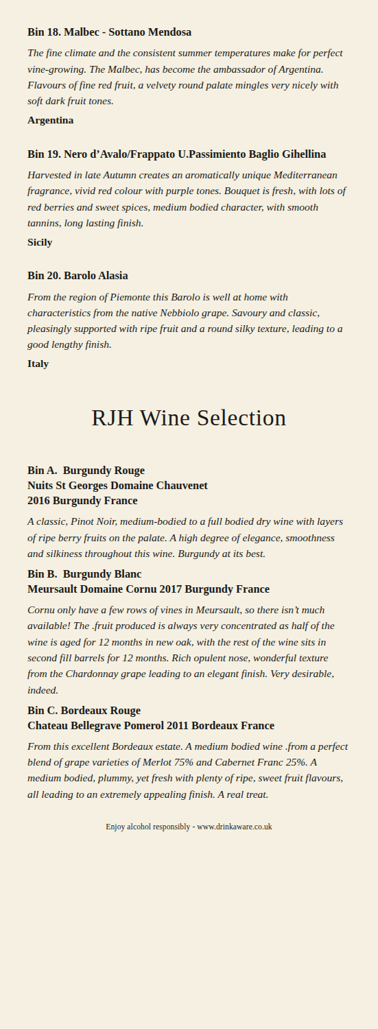Bin 18. Malbec - Sottano Mendosa
The fine climate and the consistent summer temperatures make for perfect vine-growing. The Malbec, has become the ambassador of Argentina. Flavours of fine red fruit, a velvety round palate mingles very nicely with soft dark fruit tones.
Argentina
Bin 19. Nero d’Avalo/Frappato U.Passimiento Baglio Gihellina
Harvested in late Autumn creates an aromatically unique Mediterranean fragrance, vivid red colour with purple tones. Bouquet is fresh, with lots of red berries and sweet spices, medium bodied character, with smooth tannins, long lasting finish.
Sicily
Bin 20. Barolo Alasia
From the region of Piemonte this Barolo is well at home with characteristics from the native Nebbiolo grape. Savoury and classic, pleasingly supported with ripe fruit and a round silky texture, leading to a good lengthy finish.
Italy
RJH Wine Selection
Bin A. Burgundy Rouge
Nuits St Georges Domaine Chauvenet
2016 Burgundy France
A classic, Pinot Noir, medium-bodied to a full bodied dry wine with layers of ripe berry fruits on the palate. A high degree of elegance, smoothness and silkiness throughout this wine. Burgundy at its best.
Bin B. Burgundy Blanc
Meursault Domaine Cornu 2017 Burgundy France
Cornu only have a few rows of vines in Meursault, so there isn’t much available! The .fruit produced is always very concentrated as half of the wine is aged for 12 months in new oak, with the rest of the wine sits in second fill barrels for 12 months. Rich opulent nose, wonderful texture from the Chardonnay grape leading to an elegant finish. Very desirable, indeed.
Bin C. Bordeaux Rouge
Chateau Bellegrave Pomerol 2011 Bordeaux France
From this excellent Bordeaux estate. A medium bodied wine .from a perfect blend of grape varieties of Merlot 75% and Cabernet Franc 25%. A medium bodied, plummy, yet fresh with plenty of ripe, sweet fruit flavours, all leading to an extremely appealing finish. A real treat.
Enjoy alcohol responsibly - www.drinkaware.co.uk